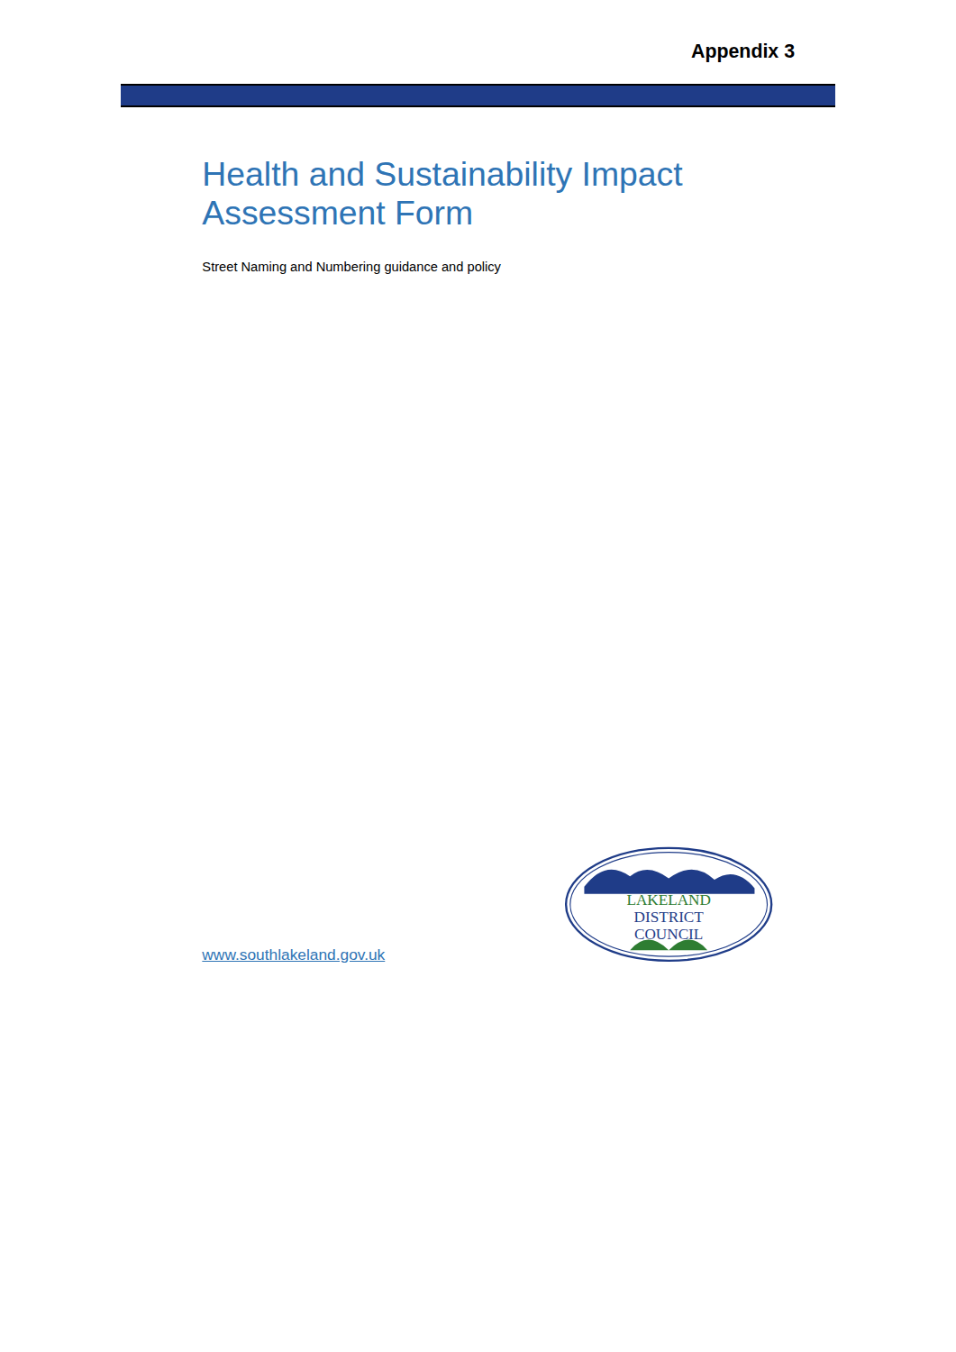Appendix 3
Health and Sustainability Impact
Assessment Form
Street Naming and Numbering guidance and policy
www.southlakeland.gov.uk SOUTH LAKELAND DISTRICT COUNCIL